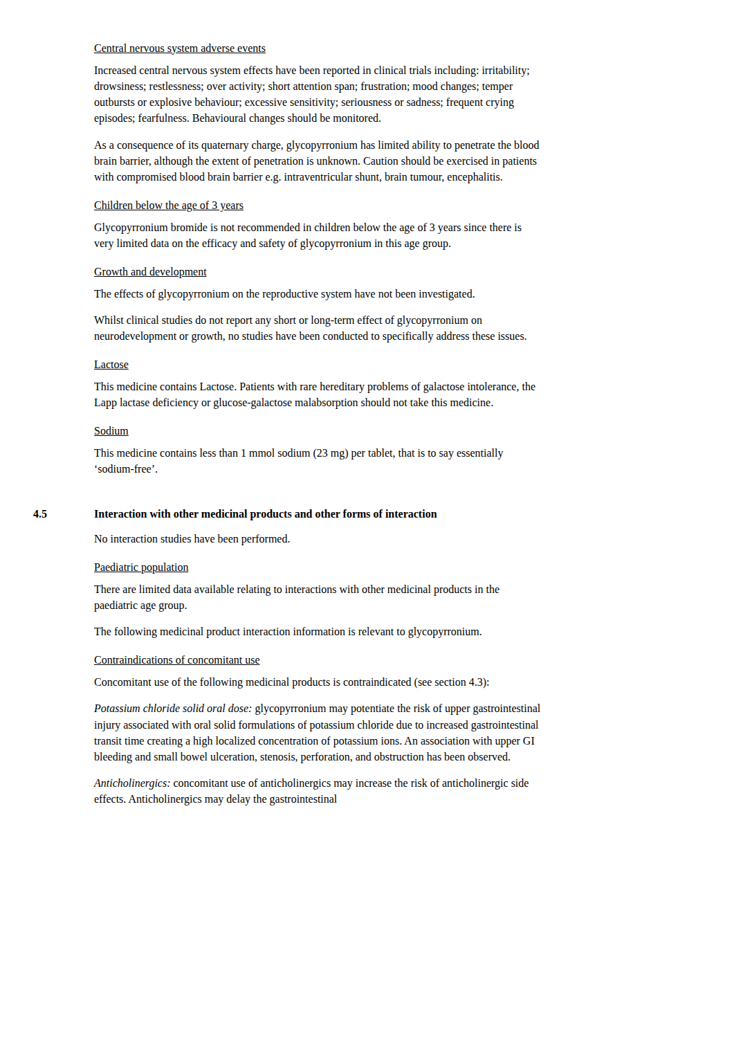Central nervous system adverse events
Increased central nervous system effects have been reported in clinical trials including: irritability; drowsiness; restlessness; over activity; short attention span; frustration; mood changes; temper outbursts or explosive behaviour; excessive sensitivity; seriousness or sadness; frequent crying episodes; fearfulness. Behavioural changes should be monitored.
As a consequence of its quaternary charge, glycopyrronium has limited ability to penetrate the blood brain barrier, although the extent of penetration is unknown. Caution should be exercised in patients with compromised blood brain barrier e.g. intraventricular shunt, brain tumour, encephalitis.
Children below the age of 3 years
Glycopyrronium bromide is not recommended in children below the age of 3 years since there is very limited data on the efficacy and safety of glycopyrronium in this age group.
Growth and development
The effects of glycopyrronium on the reproductive system have not been investigated.
Whilst clinical studies do not report any short or long-term effect of glycopyrronium on neurodevelopment or growth, no studies have been conducted to specifically address these issues.
Lactose
This medicine contains Lactose. Patients with rare hereditary problems of galactose intolerance, the Lapp lactase deficiency or glucose-galactose malabsorption should not take this medicine.
Sodium
This medicine contains less than 1 mmol sodium (23 mg) per tablet, that is to say essentially ‘sodium-free’.
4.5 Interaction with other medicinal products and other forms of interaction
No interaction studies have been performed.
Paediatric population
There are limited data available relating to interactions with other medicinal products in the paediatric age group.
The following medicinal product interaction information is relevant to glycopyrronium.
Contraindications of concomitant use
Concomitant use of the following medicinal products is contraindicated (see section 4.3):
Potassium chloride solid oral dose: glycopyrronium may potentiate the risk of upper gastrointestinal injury associated with oral solid formulations of potassium chloride due to increased gastrointestinal transit time creating a high localized concentration of potassium ions. An association with upper GI bleeding and small bowel ulceration, stenosis, perforation, and obstruction has been observed.
Anticholinergics: concomitant use of anticholinergics may increase the risk of anticholinergic side effects. Anticholinergics may delay the gastrointestinal